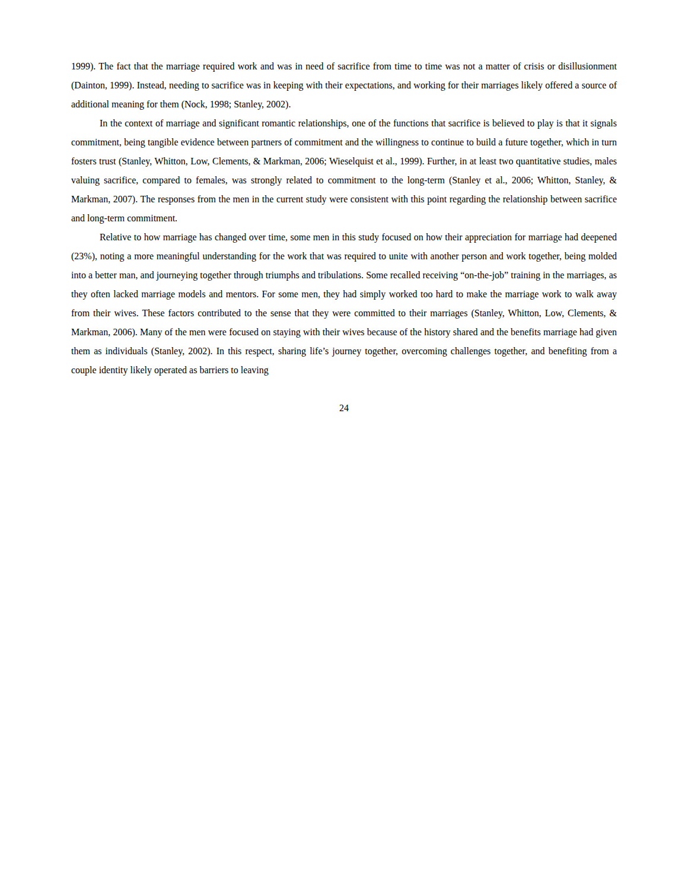1999). The fact that the marriage required work and was in need of sacrifice from time to time was not a matter of crisis or disillusionment (Dainton, 1999). Instead, needing to sacrifice was in keeping with their expectations, and working for their marriages likely offered a source of additional meaning for them (Nock, 1998; Stanley, 2002).
In the context of marriage and significant romantic relationships, one of the functions that sacrifice is believed to play is that it signals commitment, being tangible evidence between partners of commitment and the willingness to continue to build a future together, which in turn fosters trust (Stanley, Whitton, Low, Clements, & Markman, 2006; Wieselquist et al., 1999). Further, in at least two quantitative studies, males valuing sacrifice, compared to females, was strongly related to commitment to the long-term (Stanley et al., 2006; Whitton, Stanley, & Markman, 2007). The responses from the men in the current study were consistent with this point regarding the relationship between sacrifice and long-term commitment.
Relative to how marriage has changed over time, some men in this study focused on how their appreciation for marriage had deepened (23%), noting a more meaningful understanding for the work that was required to unite with another person and work together, being molded into a better man, and journeying together through triumphs and tribulations. Some recalled receiving “on-the-job” training in the marriages, as they often lacked marriage models and mentors. For some men, they had simply worked too hard to make the marriage work to walk away from their wives. These factors contributed to the sense that they were committed to their marriages (Stanley, Whitton, Low, Clements, & Markman, 2006). Many of the men were focused on staying with their wives because of the history shared and the benefits marriage had given them as individuals (Stanley, 2002). In this respect, sharing life’s journey together, overcoming challenges together, and benefiting from a couple identity likely operated as barriers to leaving
24